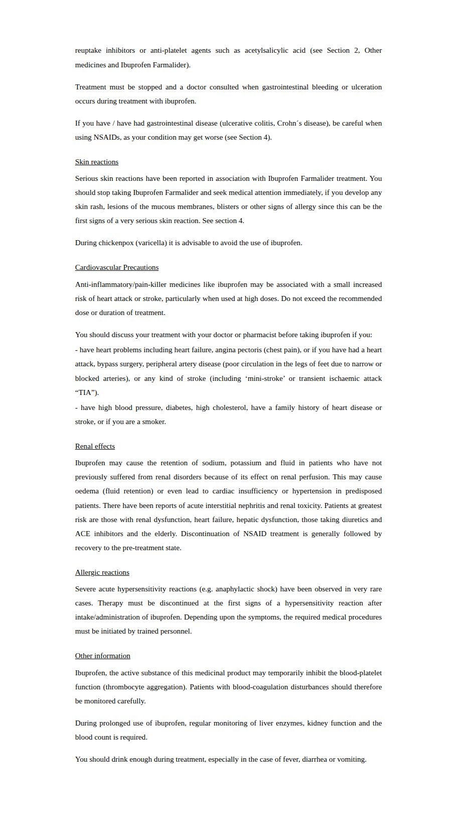reuptake inhibitors or anti-platelet agents such as acetylsalicylic acid (see Section 2, Other medicines and Ibuprofen Farmalider).
Treatment must be stopped and a doctor consulted when gastrointestinal bleeding or ulceration occurs during treatment with ibuprofen.
If you have / have had gastrointestinal disease (ulcerative colitis, Crohn´s disease), be careful when using NSAIDs, as your condition may get worse (see Section 4).
Skin reactions
Serious skin reactions have been reported in association with Ibuprofen Farmalider treatment. You should stop taking Ibuprofen Farmalider and seek medical attention immediately, if you develop any skin rash, lesions of the mucous membranes, blisters or other signs of allergy since this can be the first signs of a very serious skin reaction. See section 4.
During chickenpox (varicella) it is advisable to avoid the use of ibuprofen.
Cardiovascular Precautions
Anti-inflammatory/pain-killer medicines like ibuprofen may be associated with a small increased risk of heart attack or stroke, particularly when used at high doses. Do not exceed the recommended dose or duration of treatment.
You should discuss your treatment with your doctor or pharmacist before taking ibuprofen if you:
- have heart problems including heart failure, angina pectoris (chest pain), or if you have had a heart attack, bypass surgery, peripheral artery disease (poor circulation in the legs of feet due to narrow or blocked arteries), or any kind of stroke (including ‘mini-stroke’ or transient ischaemic attack “TIA”).
- have high blood pressure, diabetes, high cholesterol, have a family history of heart disease or stroke, or if you are a smoker.
Renal effects
Ibuprofen may cause the retention of sodium, potassium and fluid in patients who have not previously suffered from renal disorders because of its effect on renal perfusion. This may cause oedema (fluid retention) or even lead to cardiac insufficiency or hypertension in predisposed patients. There have been reports of acute interstitial nephritis and renal toxicity. Patients at greatest risk are those with renal dysfunction, heart failure, hepatic dysfunction, those taking diuretics and ACE inhibitors and the elderly. Discontinuation of NSAID treatment is generally followed by recovery to the pre-treatment state.
Allergic reactions
Severe acute hypersensitivity reactions (e.g. anaphylactic shock) have been observed in very rare cases. Therapy must be discontinued at the first signs of a hypersensitivity reaction after intake/administration of ibuprofen. Depending upon the symptoms, the required medical procedures must be initiated by trained personnel.
Other information
Ibuprofen, the active substance of this medicinal product may temporarily inhibit the blood-platelet function (thrombocyte aggregation). Patients with blood-coagulation disturbances should therefore be monitored carefully.
During prolonged use of ibuprofen, regular monitoring of liver enzymes, kidney function and the blood count is required.
You should drink enough during treatment, especially in the case of fever, diarrhea or vomiting.